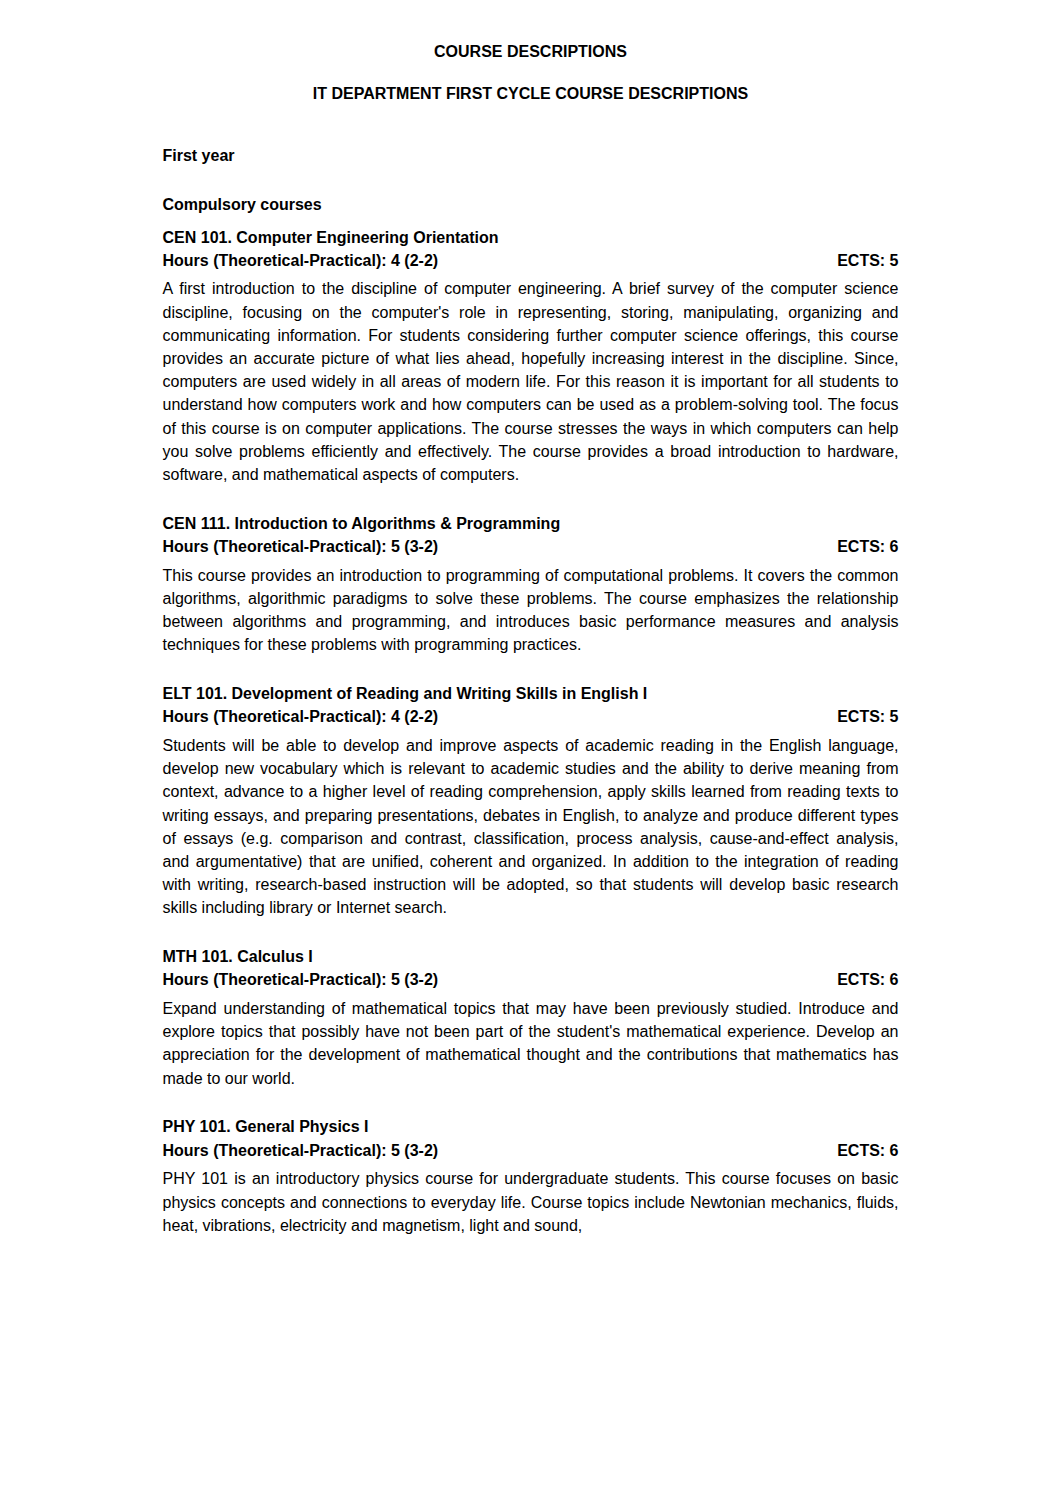COURSE DESCRIPTIONS
IT DEPARTMENT FIRST CYCLE COURSE DESCRIPTIONS
First year
Compulsory courses
CEN 101. Computer Engineering Orientation
Hours (Theoretical-Practical): 4 (2-2) ECTS: 5
A first introduction to the discipline of computer engineering. A brief survey of the computer science discipline, focusing on the computer's role in representing, storing, manipulating, organizing and communicating information. For students considering further computer science offerings, this course provides an accurate picture of what lies ahead, hopefully increasing interest in the discipline. Since, computers are used widely in all areas of modern life. For this reason it is important for all students to understand how computers work and how computers can be used as a problem-solving tool. The focus of this course is on computer applications. The course stresses the ways in which computers can help you solve problems efficiently and effectively. The course provides a broad introduction to hardware, software, and mathematical aspects of computers.
CEN 111. Introduction to Algorithms & Programming
Hours (Theoretical-Practical): 5 (3-2) ECTS: 6
This course provides an introduction to programming of computational problems. It covers the common algorithms, algorithmic paradigms to solve these problems. The course emphasizes the relationship between algorithms and programming, and introduces basic performance measures and analysis techniques for these problems with programming practices.
ELT 101. Development of Reading and Writing Skills in English I
Hours (Theoretical-Practical): 4 (2-2) ECTS: 5
Students will be able to develop and improve aspects of academic reading in the English language, develop new vocabulary which is relevant to academic studies and the ability to derive meaning from context, advance to a higher level of reading comprehension, apply skills learned from reading texts to writing essays, and preparing presentations, debates in English, to analyze and produce different types of essays (e.g. comparison and contrast, classification, process analysis, cause-and-effect analysis, and argumentative) that are unified, coherent and organized. In addition to the integration of reading with writing, research-based instruction will be adopted, so that students will develop basic research skills including library or Internet search.
MTH 101. Calculus I
Hours (Theoretical-Practical): 5 (3-2) ECTS: 6
Expand understanding of mathematical topics that may have been previously studied. Introduce and explore topics that possibly have not been part of the student's mathematical experience. Develop an appreciation for the development of mathematical thought and the contributions that mathematics has made to our world.
PHY 101. General Physics I
Hours (Theoretical-Practical): 5 (3-2) ECTS: 6
PHY 101 is an introductory physics course for undergraduate students. This course focuses on basic physics concepts and connections to everyday life. Course topics include Newtonian mechanics, fluids, heat, vibrations, electricity and magnetism, light and sound,